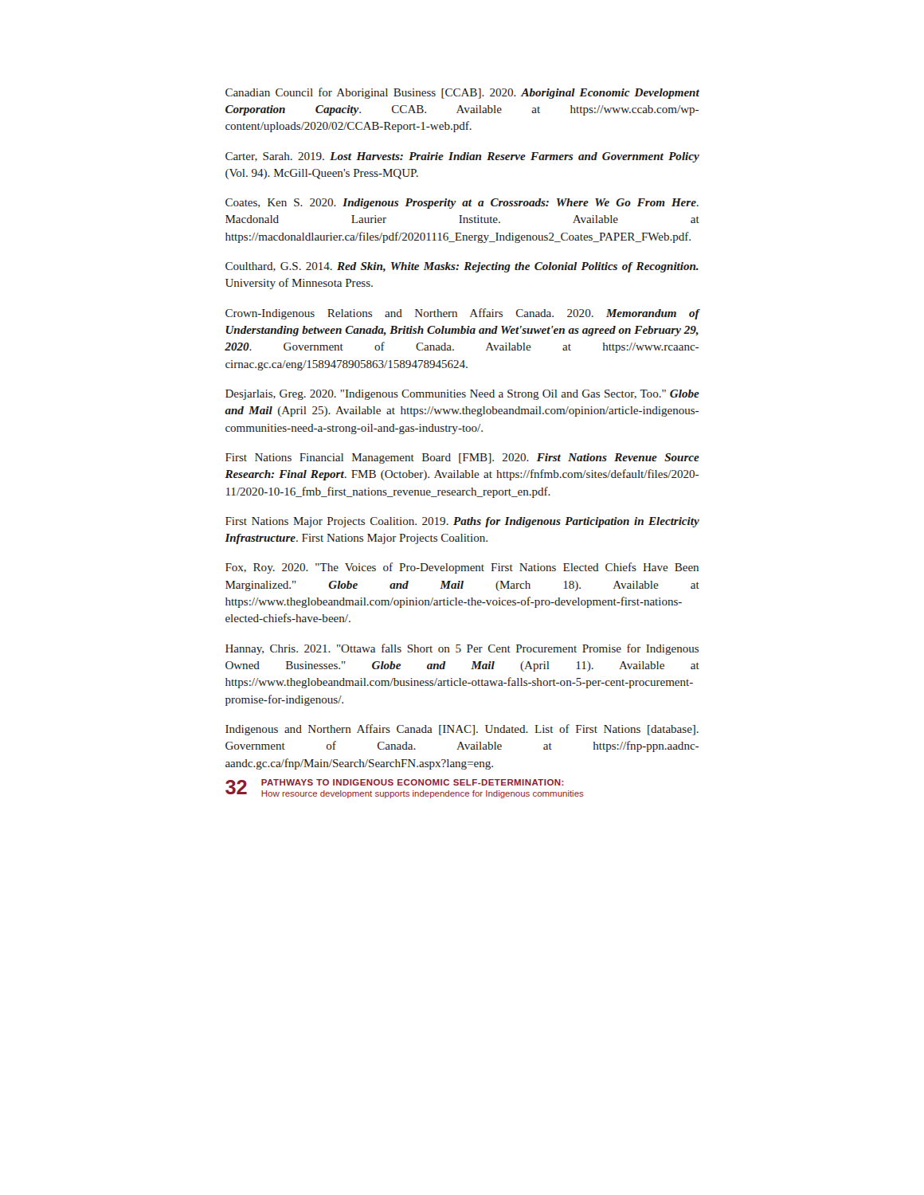Canadian Council for Aboriginal Business [CCAB]. 2020. Aboriginal Economic Development Corporation Capacity. CCAB. Available at https://www.ccab.com/wp-content/uploads/2020/02/CCAB-Report-1-web.pdf.
Carter, Sarah. 2019. Lost Harvests: Prairie Indian Reserve Farmers and Government Policy (Vol. 94). McGill-Queen's Press-MQUP.
Coates, Ken S. 2020. Indigenous Prosperity at a Crossroads: Where We Go From Here. Macdonald Laurier Institute. Available at https://macdonaldlaurier.ca/files/pdf/20201116_Energy_Indigenous2_Coates_PAPER_FWeb.pdf.
Coulthard, G.S. 2014. Red Skin, White Masks: Rejecting the Colonial Politics of Recognition. University of Minnesota Press.
Crown-Indigenous Relations and Northern Affairs Canada. 2020. Memorandum of Understanding between Canada, British Columbia and Wet'suwet'en as agreed on February 29, 2020. Government of Canada. Available at https://www.rcaanc-cirnac.gc.ca/eng/1589478905863/1589478945624.
Desjarlais, Greg. 2020. "Indigenous Communities Need a Strong Oil and Gas Sector, Too." Globe and Mail (April 25). Available at https://www.theglobeandmail.com/opinion/article-indigenous-communities-need-a-strong-oil-and-gas-industry-too/.
First Nations Financial Management Board [FMB]. 2020. First Nations Revenue Source Research: Final Report. FMB (October). Available at https://fnfmb.com/sites/default/files/2020-11/2020-10-16_fmb_first_nations_revenue_research_report_en.pdf.
First Nations Major Projects Coalition. 2019. Paths for Indigenous Participation in Electricity Infrastructure. First Nations Major Projects Coalition.
Fox, Roy. 2020. "The Voices of Pro-Development First Nations Elected Chiefs Have Been Marginalized." Globe and Mail (March 18). Available at https://www.theglobeandmail.com/opinion/article-the-voices-of-pro-development-first-nations-elected-chiefs-have-been/.
Hannay, Chris. 2021. "Ottawa falls Short on 5 Per Cent Procurement Promise for Indigenous Owned Businesses." Globe and Mail (April 11). Available at https://www.theglobeandmail.com/business/article-ottawa-falls-short-on-5-per-cent-procurement-promise-for-indigenous/.
Indigenous and Northern Affairs Canada [INAC]. Undated. List of First Nations [database]. Government of Canada. Available at https://fnp-ppn.aadnc-aandc.gc.ca/fnp/Main/Search/SearchFN.aspx?lang=eng.
32
Pathways to Indigenous Economic Self-Determination:
How resource development supports independence for Indigenous communities